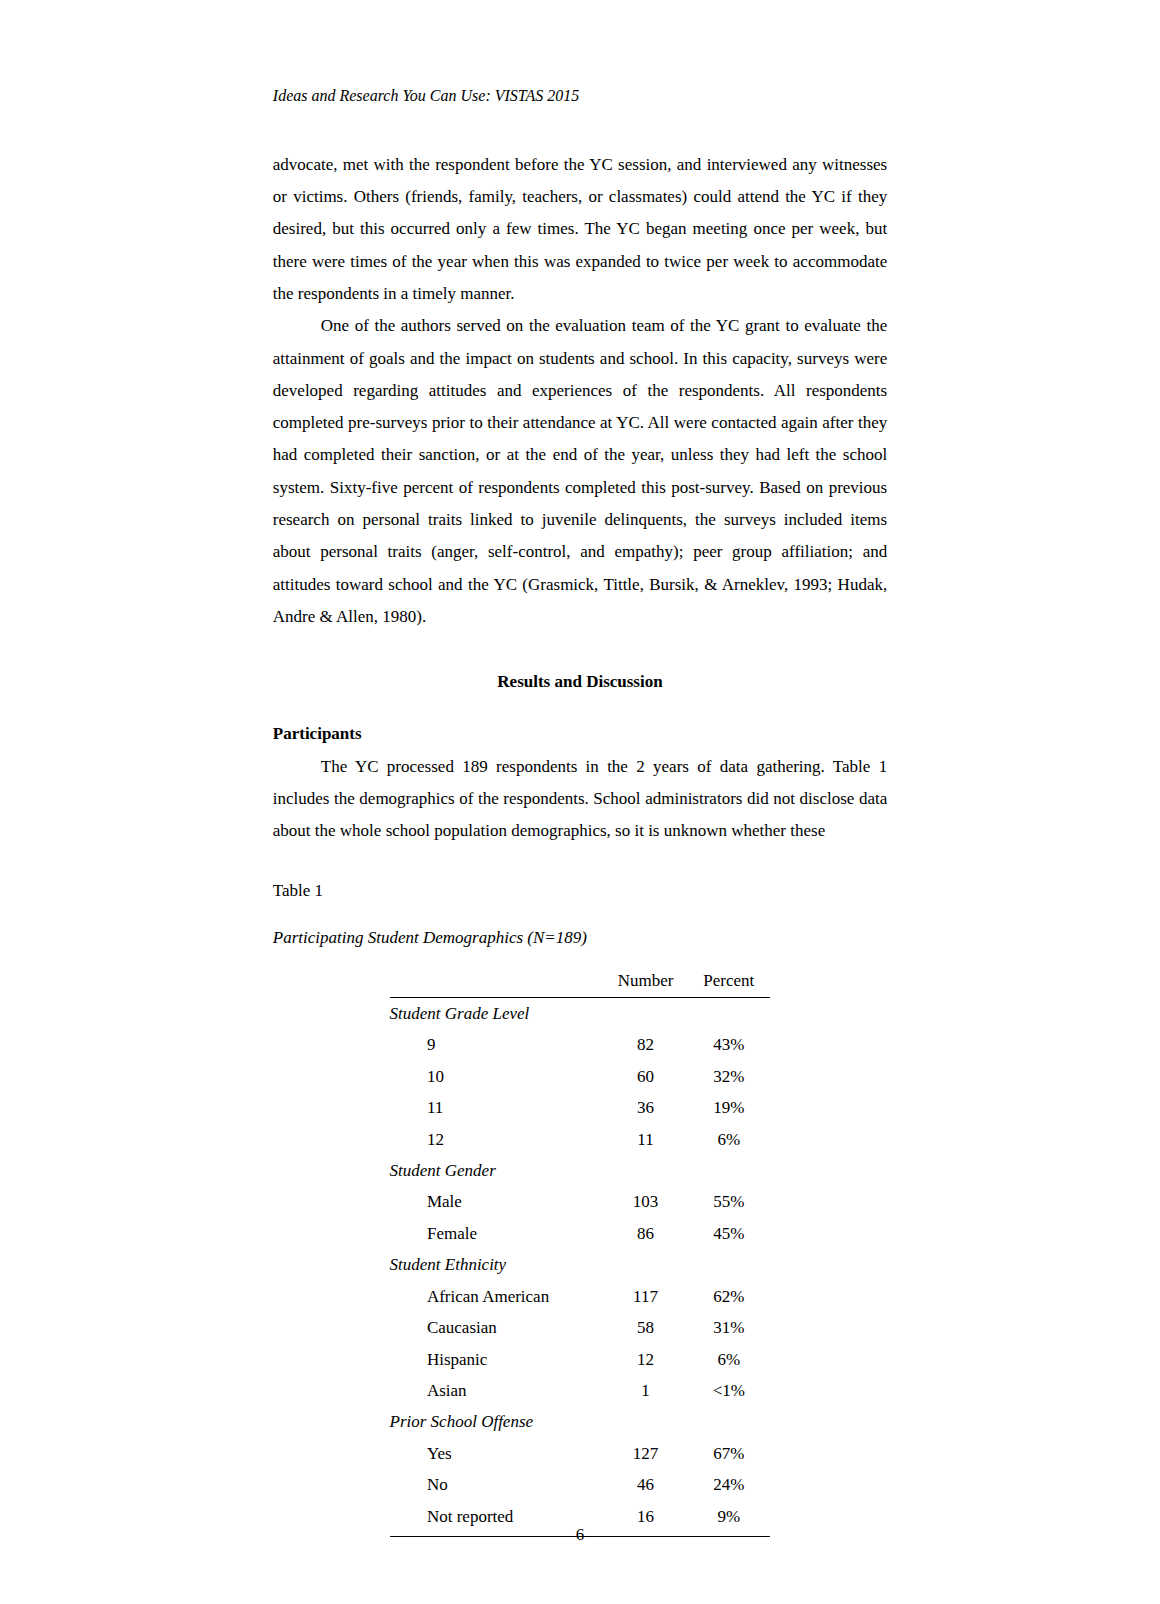Ideas and Research You Can Use: VISTAS 2015
advocate, met with the respondent before the YC session, and interviewed any witnesses or victims. Others (friends, family, teachers, or classmates) could attend the YC if they desired, but this occurred only a few times. The YC began meeting once per week, but there were times of the year when this was expanded to twice per week to accommodate the respondents in a timely manner.
One of the authors served on the evaluation team of the YC grant to evaluate the attainment of goals and the impact on students and school. In this capacity, surveys were developed regarding attitudes and experiences of the respondents. All respondents completed pre-surveys prior to their attendance at YC. All were contacted again after they had completed their sanction, or at the end of the year, unless they had left the school system. Sixty-five percent of respondents completed this post-survey. Based on previous research on personal traits linked to juvenile delinquents, the surveys included items about personal traits (anger, self-control, and empathy); peer group affiliation; and attitudes toward school and the YC (Grasmick, Tittle, Bursik, & Arneklev, 1993; Hudak, Andre & Allen, 1980).
Results and Discussion
Participants
The YC processed 189 respondents in the 2 years of data gathering. Table 1 includes the demographics of the respondents. School administrators did not disclose data about the whole school population demographics, so it is unknown whether these
Table 1
Participating Student Demographics (N=189)
| | Number | Percent |
| --- | --- | --- |
| Student Grade Level | | |
| 9 | 82 | 43% |
| 10 | 60 | 32% |
| 11 | 36 | 19% |
| 12 | 11 | 6% |
| Student Gender | | |
| Male | 103 | 55% |
| Female | 86 | 45% |
| Student Ethnicity | | |
| African American | 117 | 62% |
| Caucasian | 58 | 31% |
| Hispanic | 12 | 6% |
| Asian | 1 | <1% |
| Prior School Offense | | |
| Yes | 127 | 67% |
| No | 46 | 24% |
| Not reported | 16 | 9% |
6